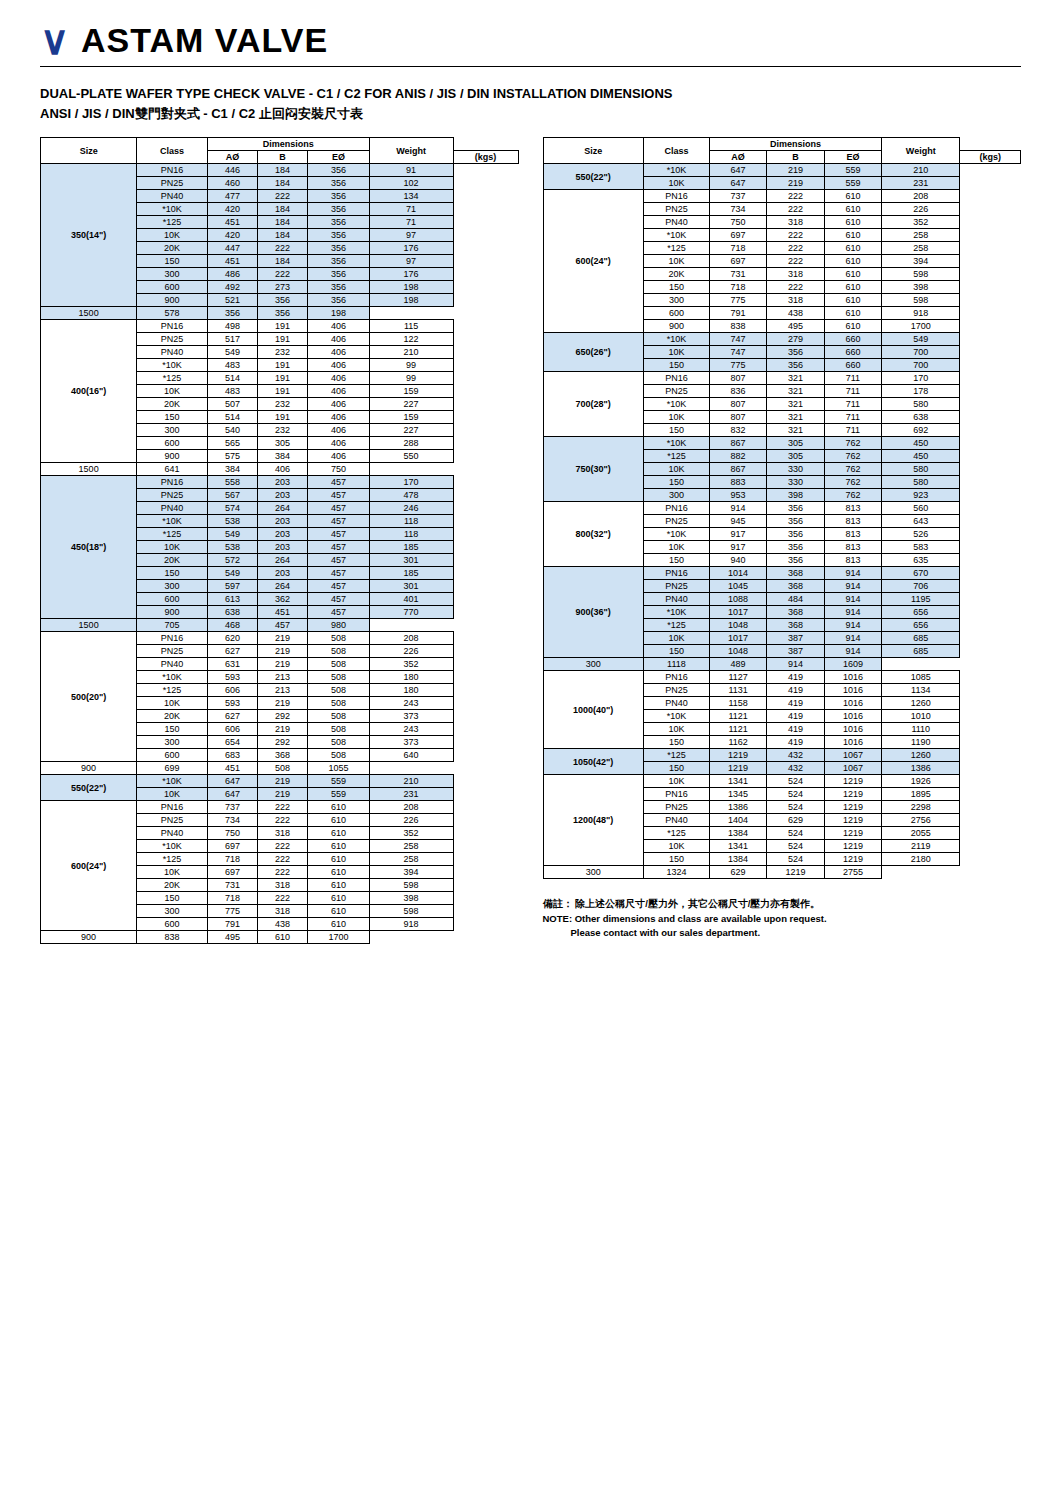∨ ASTAM VALVE
DUAL-PLATE WAFER TYPE CHECK VALVE - C1 / C2 FOR ANIS / JIS / DIN INSTALLATION DIMENSIONS
ANSI / JIS / DIN雙門對夹式 - C1 / C2 止回闷安裝尺寸表
| Size | Class | Dimensions | Weight |
| --- | --- | --- | --- |
| AØ | B | EØ | (kgs) |
| 350(14") | PN16 | 446 | 184 | 356 | 91 |
| PN25 | 460 | 184 | 356 | 102 |
| PN40 | 477 | 222 | 356 | 134 |
| *10K | 420 | 184 | 356 | 71 |
| *125 | 451 | 184 | 356 | 71 |
| 10K | 420 | 184 | 356 | 97 |
| 20K | 447 | 222 | 356 | 176 |
| 150 | 451 | 184 | 356 | 97 |
| 300 | 486 | 222 | 356 | 176 |
| 600 | 492 | 273 | 356 | 198 |
| 900 | 521 | 356 | 356 | 198 |
| 1500 | 578 | 356 | 356 | 198 |
| 400(16") | PN16 | 498 | 191 | 406 | 115 |
| PN25 | 517 | 191 | 406 | 122 |
| PN40 | 549 | 232 | 406 | 210 |
| *10K | 483 | 191 | 406 | 99 |
| *125 | 514 | 191 | 406 | 99 |
| 10K | 483 | 191 | 406 | 159 |
| 20K | 507 | 232 | 406 | 227 |
| 150 | 514 | 191 | 406 | 159 |
| 300 | 540 | 232 | 406 | 227 |
| 600 | 565 | 305 | 406 | 288 |
| 900 | 575 | 384 | 406 | 550 |
| 1500 | 641 | 384 | 406 | 750 |
| 450(18") | PN16 | 558 | 203 | 457 | 170 |
| PN25 | 567 | 203 | 457 | 478 |
| PN40 | 574 | 264 | 457 | 246 |
| *10K | 538 | 203 | 457 | 118 |
| *125 | 549 | 203 | 457 | 118 |
| 10K | 538 | 203 | 457 | 185 |
| 20K | 572 | 264 | 457 | 301 |
| 150 | 549 | 203 | 457 | 185 |
| 300 | 597 | 264 | 457 | 301 |
| 600 | 613 | 362 | 457 | 401 |
| 900 | 638 | 451 | 457 | 770 |
| 1500 | 705 | 468 | 457 | 980 |
| 500(20") | PN16 | 620 | 219 | 508 | 208 |
| PN25 | 627 | 219 | 508 | 226 |
| PN40 | 631 | 219 | 508 | 352 |
| *10K | 593 | 213 | 508 | 180 |
| *125 | 606 | 213 | 508 | 180 |
| 10K | 593 | 219 | 508 | 243 |
| 20K | 627 | 292 | 508 | 373 |
| 150 | 606 | 219 | 508 | 243 |
| 300 | 654 | 292 | 508 | 373 |
| 600 | 683 | 368 | 508 | 640 |
| 900 | 699 | 451 | 508 | 1055 |
| 550(22") | *10K | 647 | 219 | 559 | 210 |
| 10K | 647 | 219 | 559 | 231 |
| 600(24") | PN16 | 737 | 222 | 610 | 208 |
| PN25 | 734 | 222 | 610 | 226 |
| PN40 | 750 | 318 | 610 | 352 |
| *10K | 697 | 222 | 610 | 258 |
| *125 | 718 | 222 | 610 | 258 |
| 10K | 697 | 222 | 610 | 394 |
| 20K | 731 | 318 | 610 | 598 |
| 150 | 718 | 222 | 610 | 398 |
| 300 | 775 | 318 | 610 | 598 |
| 600 | 791 | 438 | 610 | 918 |
| 900 | 838 | 495 | 610 | 1700 |
| Size | Class | Dimensions | Weight |
| --- | --- | --- | --- |
| AØ | B | EØ | (kgs) |
| 550(22") | *10K | 647 | 219 | 559 | 210 |
| 10K | 647 | 219 | 559 | 231 |
| 600(24") | PN16 | 737 | 222 | 610 | 208 |
| PN25 | 734 | 222 | 610 | 226 |
| PN40 | 750 | 318 | 610 | 352 |
| *10K | 697 | 222 | 610 | 258 |
| *125 | 718 | 222 | 610 | 258 |
| 10K | 697 | 222 | 610 | 394 |
| 20K | 731 | 318 | 610 | 598 |
| 150 | 718 | 222 | 610 | 398 |
| 300 | 775 | 318 | 610 | 598 |
| 600 | 791 | 438 | 610 | 918 |
| 900 | 838 | 495 | 610 | 1700 |
| 650(26") | *10K | 747 | 279 | 660 | 549 |
| 10K | 747 | 356 | 660 | 700 |
| 150 | 775 | 356 | 660 | 700 |
| 700(28") | PN16 | 807 | 321 | 711 | 170 |
| PN25 | 836 | 321 | 711 | 178 |
| *10K | 807 | 321 | 711 | 580 |
| 10K | 807 | 321 | 711 | 638 |
| 150 | 832 | 321 | 711 | 692 |
| 750(30") | *10K | 867 | 305 | 762 | 450 |
| *125 | 882 | 305 | 762 | 450 |
| 10K | 867 | 330 | 762 | 580 |
| 150 | 883 | 330 | 762 | 580 |
| 300 | 953 | 398 | 762 | 923 |
| 800(32") | PN16 | 914 | 356 | 813 | 560 |
| PN25 | 945 | 356 | 813 | 643 |
| *10K | 917 | 356 | 813 | 526 |
| 10K | 917 | 356 | 813 | 583 |
| 150 | 940 | 356 | 813 | 635 |
| 900(36") | PN16 | 1014 | 368 | 914 | 670 |
| PN25 | 1045 | 368 | 914 | 706 |
| PN40 | 1088 | 484 | 914 | 1195 |
| *10K | 1017 | 368 | 914 | 656 |
| *125 | 1048 | 368 | 914 | 656 |
| 10K | 1017 | 387 | 914 | 685 |
| 150 | 1048 | 387 | 914 | 685 |
| 300 | 1118 | 489 | 914 | 1609 |
| 1000(40") | PN16 | 1127 | 419 | 1016 | 1085 |
| PN25 | 1131 | 419 | 1016 | 1134 |
| PN40 | 1158 | 419 | 1016 | 1260 |
| *10K | 1121 | 419 | 1016 | 1010 |
| 10K | 1121 | 419 | 1016 | 1110 |
| 150 | 1162 | 419 | 1016 | 1190 |
| 1050(42") | *125 | 1219 | 432 | 1067 | 1260 |
| 150 | 1219 | 432 | 1067 | 1386 |
| 1200(48") | 10K | 1341 | 524 | 1219 | 1926 |
| PN16 | 1345 | 524 | 1219 | 1895 |
| PN25 | 1386 | 524 | 1219 | 2298 |
| PN40 | 1404 | 629 | 1219 | 2756 |
| *125 | 1384 | 524 | 1219 | 2055 |
| 10K | 1341 | 524 | 1219 | 2119 |
| 150 | 1384 | 524 | 1219 | 2180 |
| 300 | 1324 | 629 | 1219 | 2755 |
備註： 除上述公稱尺寸/壓力外，其它公稱尺寸/壓力亦有製作。
NOTE: Other dimensions and class are available upon request.
Please contact with our sales department.